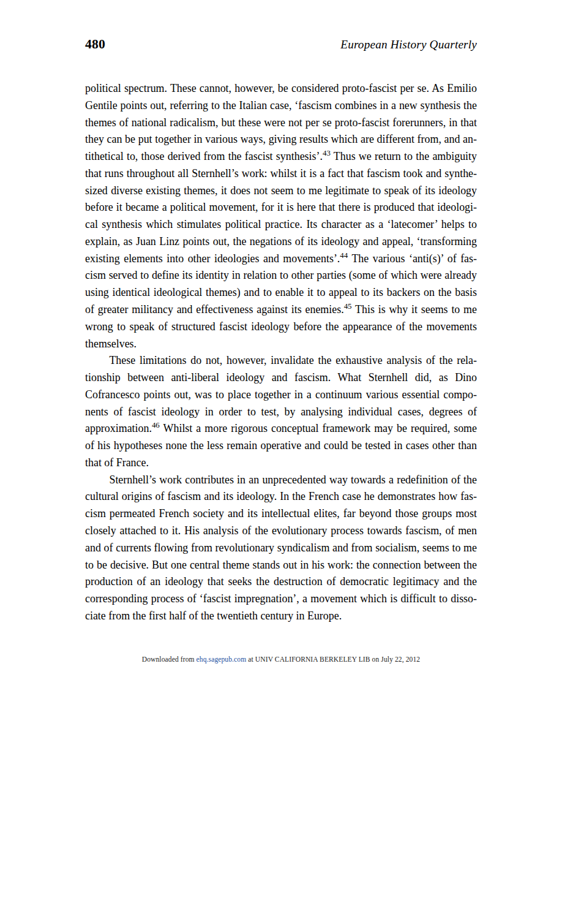480 European History Quarterly
political spectrum. These cannot, however, be considered proto-fascist per se. As Emilio Gentile points out, referring to the Italian case, ‘fascism combines in a new synthesis the themes of national radicalism, but these were not per se proto-fascist forerunners, in that they can be put together in various ways, giving results which are different from, and antithetical to, those derived from the fascist synthesis’.43 Thus we return to the ambiguity that runs throughout all Sternhell’s work: whilst it is a fact that fascism took and synthesized diverse existing themes, it does not seem to me legitimate to speak of its ideology before it became a political movement, for it is here that there is produced that ideological synthesis which stimulates political practice. Its character as a ‘latecomer’ helps to explain, as Juan Linz points out, the negations of its ideology and appeal, ‘transforming existing elements into other ideologies and movements’.44 The various ‘anti(s)’ of fascism served to define its identity in relation to other parties (some of which were already using identical ideological themes) and to enable it to appeal to its backers on the basis of greater militancy and effectiveness against its enemies.45 This is why it seems to me wrong to speak of structured fascist ideology before the appearance of the movements themselves.
These limitations do not, however, invalidate the exhaustive analysis of the relationship between anti-liberal ideology and fascism. What Sternhell did, as Dino Cofrancesco points out, was to place together in a continuum various essential components of fascist ideology in order to test, by analysing individual cases, degrees of approximation.46 Whilst a more rigorous conceptual framework may be required, some of his hypotheses none the less remain operative and could be tested in cases other than that of France.
Sternhell’s work contributes in an unprecedented way towards a redefinition of the cultural origins of fascism and its ideology. In the French case he demonstrates how fascism permeated French society and its intellectual elites, far beyond those groups most closely attached to it. His analysis of the evolutionary process towards fascism, of men and of currents flowing from revolutionary syndicalism and from socialism, seems to me to be decisive. But one central theme stands out in his work: the connection between the production of an ideology that seeks the destruction of democratic legitimacy and the corresponding process of ‘fascist impregnation’, a movement which is difficult to dissociate from the first half of the twentieth century in Europe.
Downloaded from ehq.sagepub.com at UNIV CALIFORNIA BERKELEY LIB on July 22, 2012